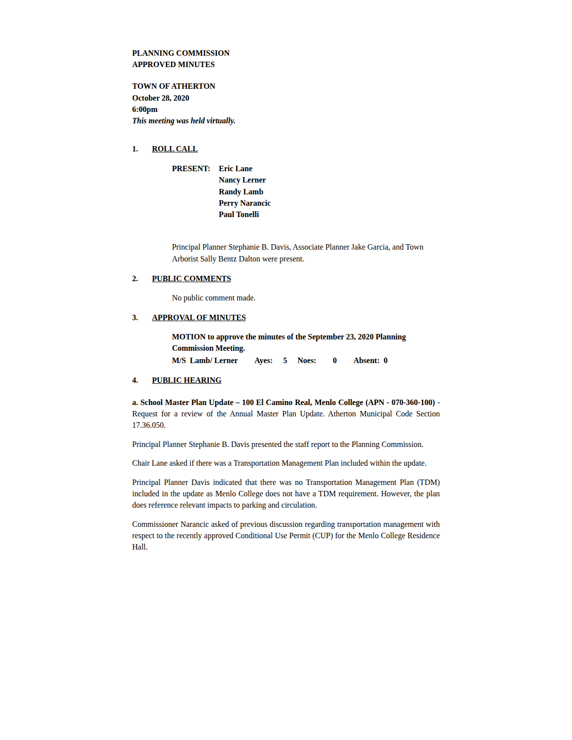PLANNING COMMISSION
APPROVED MINUTES
TOWN OF ATHERTON
October 28, 2020
6:00pm
This meeting was held virtually.
Roll Call
| PRESENT: | Eric Lane Nancy Lerner Randy Lamb Perry Narancic Paul Tonelli |
Principal Planner Stephanie B. Davis, Associate Planner Jake Garcia, and Town Arborist Sally Bentz Dalton were present.
Public Comments
No public comment made.
Approval of Minutes
MOTION to approve the minutes of the September 23, 2020 Planning Commission Meeting.
M/S Lamb/ Lerner Ayes: 5 Noes: 0 Absent: 0
Public Hearing
a. School Master Plan Update – 100 El Camino Real, Menlo College (APN - 070-360-100) - Request for a review of the Annual Master Plan Update. Atherton Municipal Code Section 17.36.050.
Principal Planner Stephanie B. Davis presented the staff report to the Planning Commission.
Chair Lane asked if there was a Transportation Management Plan included within the update.
Principal Planner Davis indicated that there was no Transportation Management Plan (TDM) included in the update as Menlo College does not have a TDM requirement. However, the plan does reference relevant impacts to parking and circulation.
Commissioner Narancic asked of previous discussion regarding transportation management with respect to the recently approved Conditional Use Permit (CUP) for the Menlo College Residence Hall.